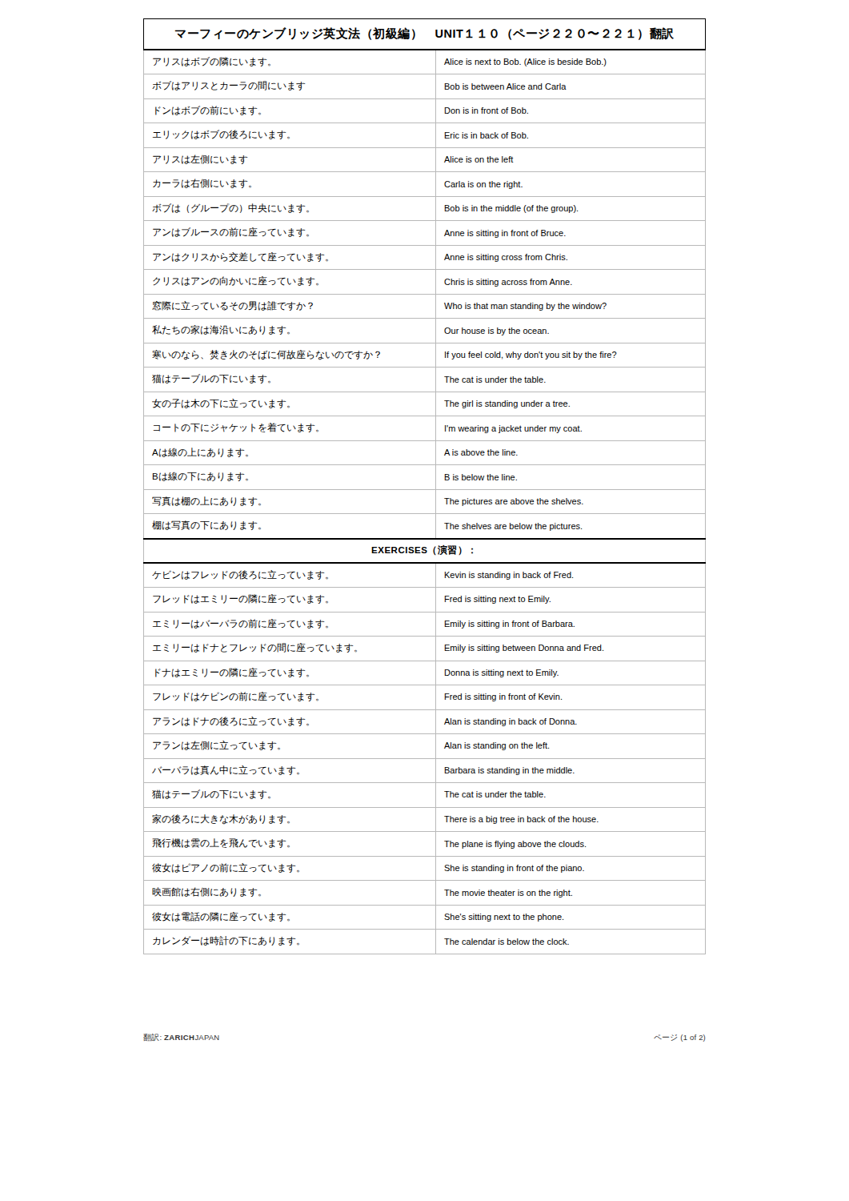| マーフィーのケンブリッジ英文法（初級編） UNIT１１０（ページ２２０〜２２１）翻訳 |
| --- |
| アリスはボブの隣にいます。 | Alice is next to Bob. (Alice is beside Bob.) |
| ボブはアリスとカーラの間にいます | Bob is between Alice and Carla |
| ドンはボブの前にいます。 | Don is in front of Bob. |
| エリックはボブの後ろにいます。 | Eric is in back of Bob. |
| アリスは左側にいます | Alice is on the left |
| カーラは右側にいます。 | Carla is on the right. |
| ボブは（グループの）中央にいます。 | Bob is in the middle (of the group). |
| アンはブルースの前に座っています。 | Anne is sitting in front of Bruce. |
| アンはクリスから交差して座っています。 | Anne is sitting cross from Chris. |
| クリスはアンの向かいに座っています。 | Chris is sitting across from Anne. |
| 窓際に立っているその男は誰ですか？ | Who is that man standing by the window? |
| 私たちの家は海沿いにあります。 | Our house is by the ocean. |
| 寒いのなら、焚き火のそばに何故座らないのですか？ | If you feel cold, why don't you sit by the fire? |
| 猫はテーブルの下にいます。 | The cat is under the table. |
| 女の子は木の下に立っています。 | The girl is standing under a tree. |
| コートの下にジャケットを着ています。 | I'm wearing a jacket under my coat. |
| Aは線の上にあります。 | A is above the line. |
| Bは線の下にあります。 | B is below the line. |
| 写真は棚の上にあります。 | The pictures are above the shelves. |
| 棚は写真の下にあります。 | The shelves are below the pictures. |
| EXERCISES（演習）： |
| ケビンはフレッドの後ろに立っています。 | Kevin is standing in back of Fred. |
| フレッドはエミリーの隣に座っています。 | Fred is sitting next to Emily. |
| エミリーはバーバラの前に座っています。 | Emily is sitting in front of Barbara. |
| エミリーはドナとフレッドの間に座っています。 | Emily is sitting between Donna and Fred. |
| ドナはエミリーの隣に座っています。 | Donna is sitting next to Emily. |
| フレッドはケビンの前に座っています。 | Fred is sitting in front of Kevin. |
| アランはドナの後ろに立っています。 | Alan is standing in back of Donna. |
| アランは左側に立っています。 | Alan is standing on the left. |
| バーバラは真ん中に立っています。 | Barbara is standing in the middle. |
| 猫はテーブルの下にいます。 | The cat is under the table. |
| 家の後ろに大きな木があります。 | There is a big tree in back of the house. |
| 飛行機は雲の上を飛んでいます。 | The plane is flying above the clouds. |
| 彼女はピアノの前に立っています。 | She is standing in front of the piano. |
| 映画館は右側にあります。 | The movie theater is on the right. |
| 彼女は電話の隣に座っています。 | She's sitting next to the phone. |
| カレンダーは時計の下にあります。 | The calendar is below the clock. |
翻訳: ZARICH JAPAN
ページ (1 of 2)